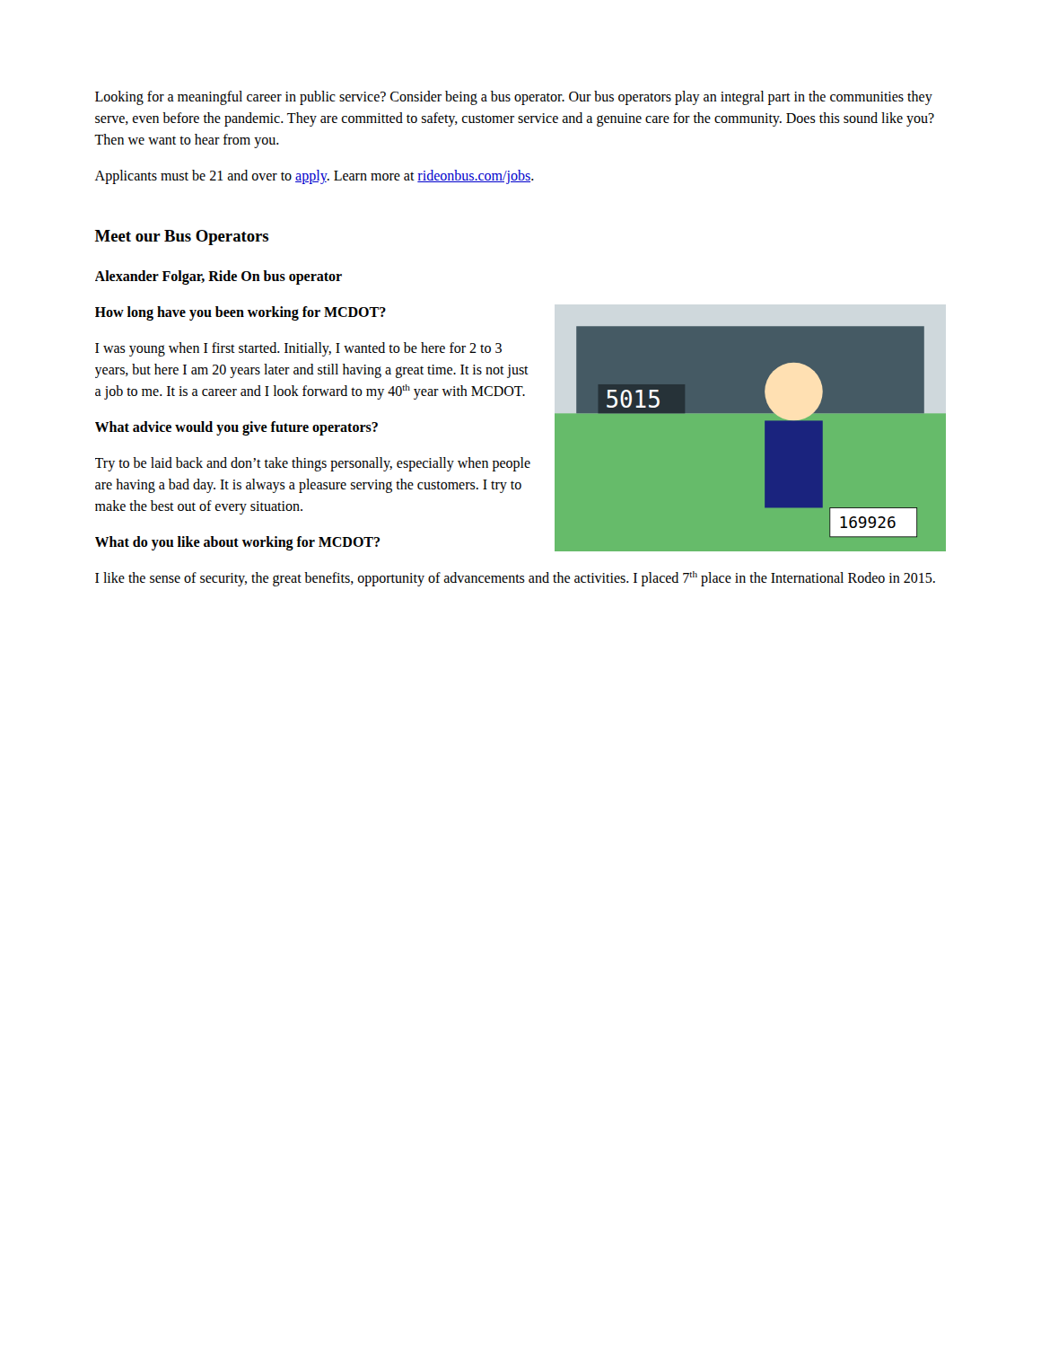Looking for a meaningful career in public service? Consider being a bus operator. Our bus operators play an integral part in the communities they serve, even before the pandemic. They are committed to safety, customer service and a genuine care for the community. Does this sound like you? Then we want to hear from you.
Applicants must be 21 and over to apply. Learn more at rideonbus.com/jobs.
Meet our Bus Operators
Alexander Folgar, Ride On bus operator
How long have you been working for MCDOT?
I was young when I first started. Initially, I wanted to be here for 2 to 3 years, but here I am 20 years later and still having a great time. It is not just a job to me. It is a career and I look forward to my 40th year with MCDOT.
What advice would you give future operators?
Try to be laid back and don’t take things personally, especially when people are having a bad day. It is always a pleasure serving the customers. I try to make the best out of every situation.
What do you like about working for MCDOT?
I like the sense of security, the great benefits, opportunity of advancements and the activities. I placed 7th place in the International Rodeo in 2015.